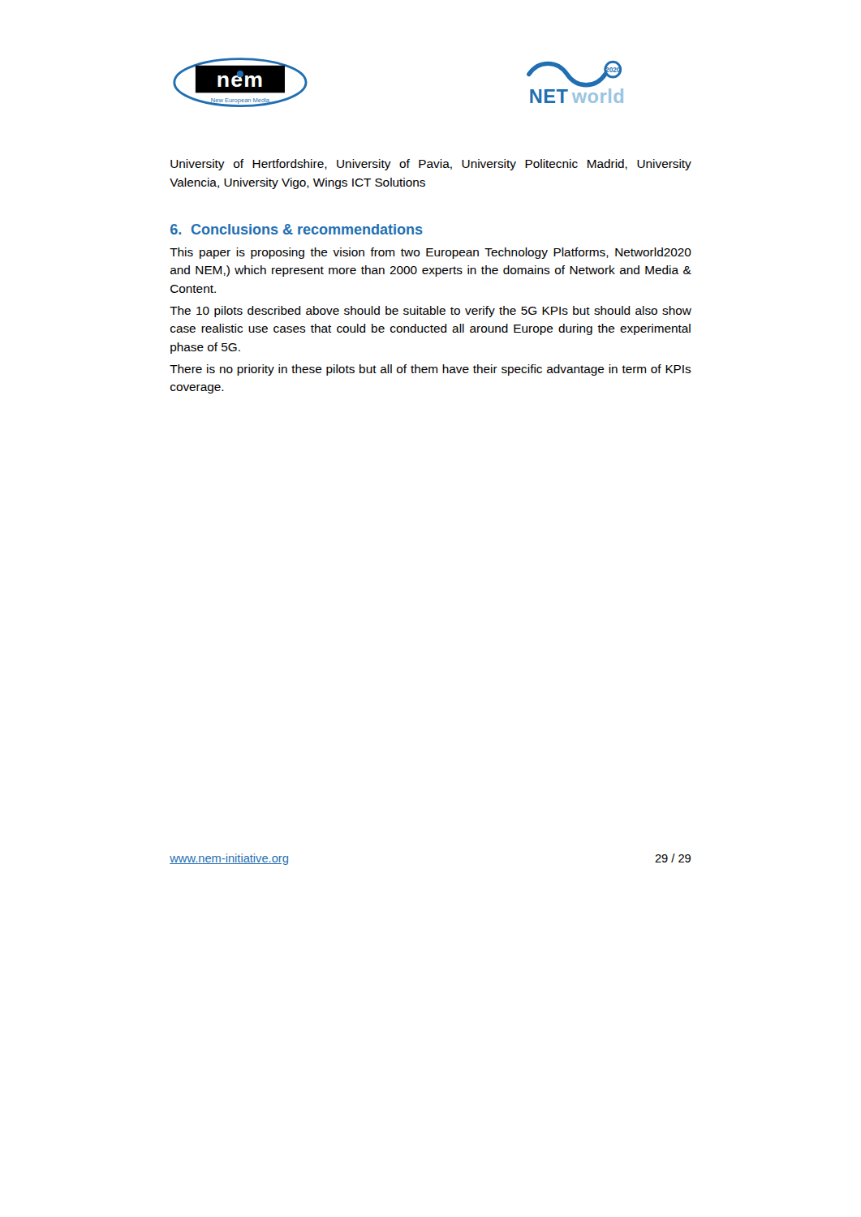nem New European Media
2020 NET world
University of Hertfordshire, University of Pavia, University Politecnic Madrid, University Valencia, University Vigo, Wings ICT Solutions
6. Conclusions & recommendations
This paper is proposing the vision from two European Technology Platforms, Networld2020 and NEM,) which represent more than 2000 experts in the domains of Network and Media & Content.
The 10 pilots described above should be suitable to verify the 5G KPIs but should also show case realistic use cases that could be conducted all around Europe during the experimental phase of 5G.
There is no priority in these pilots but all of them have their specific advantage in term of KPIs coverage.
www.nem-initiative.org
VITAL MEDIA
29 / 29